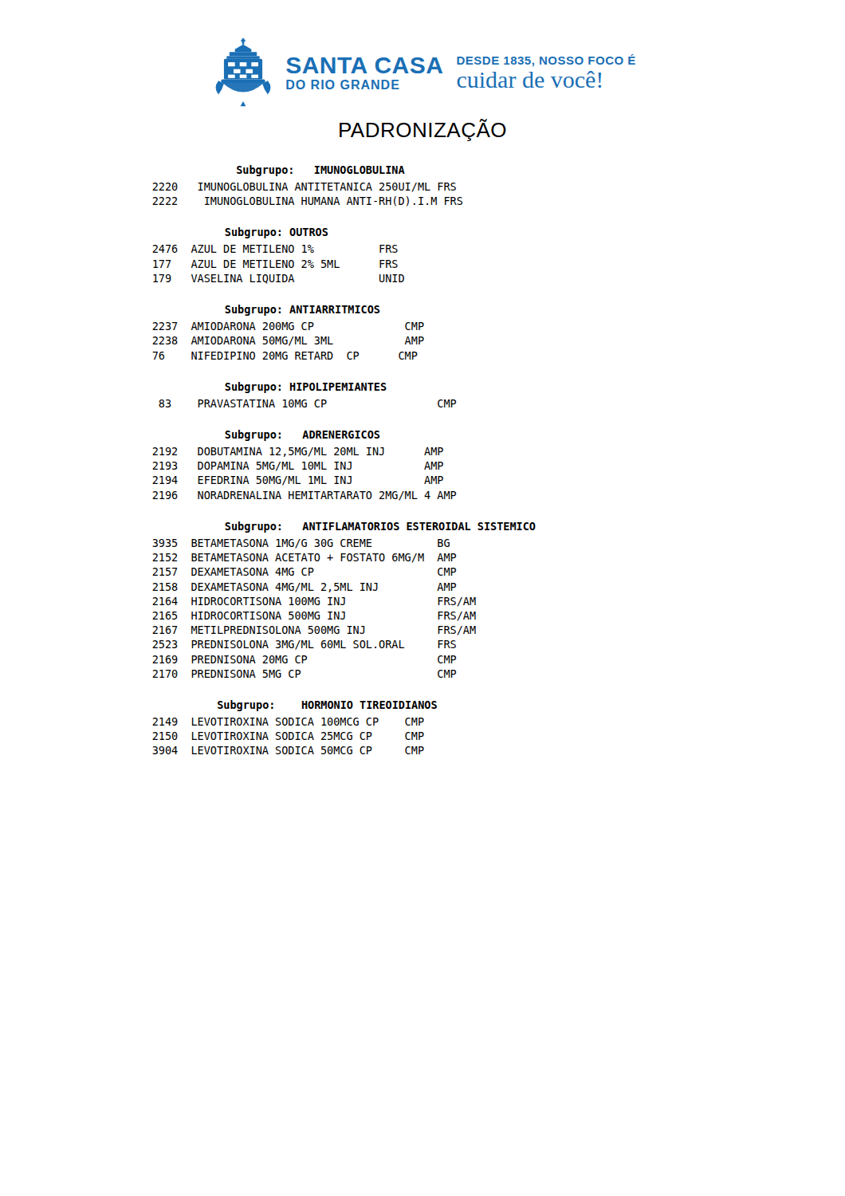SANTA CASA DO RIO GRANDE
DESDE 1835, NOSSO FOCO É cuidar de você!
PADRONIZAÇÃO
Subgrupo: IMUNOGLOBULINA
2220   IMUNOGLOBULINA ANTITETANICA 250UI/ML FRS
2222    IMUNOGLOBULINA HUMANA ANTI-RH(D).I.M FRS
Subgrupo: OUTROS
2476  AZUL DE METILENO 1%          FRS
177   AZUL DE METILENO 2% 5ML      FRS
179   VASELINA LIQUIDA             UNID
Subgrupo: ANTIARRITMICOS
2237  AMIODARONA 200MG CP              CMP
2238  AMIODARONA 50MG/ML 3ML           AMP
76    NIFEDIPINO 20MG RETARD  CP      CMP
Subgrupo: HIPOLIPEMIANTES
 83    PRAVASTATINA 10MG CP                 CMP
Subgrupo: ADRENERGICOS
2192   DOBUTAMINA 12,5MG/ML 20ML INJ      AMP
2193   DOPAMINA 5MG/ML 10ML INJ           AMP
2194   EFEDRINA 50MG/ML 1ML INJ           AMP
2196   NORADRENALINA HEMITARTARATO 2MG/ML 4 AMP
Subgrupo: ANTIFLAMATORIOS ESTEROIDAL SISTEMICO
3935  BETAMETASONA 1MG/G 30G CREME          BG
2152  BETAMETASONA ACETATO + FOSTATO 6MG/M  AMP
2157  DEXAMETASONA 4MG CP                   CMP
2158  DEXAMETASONA 4MG/ML 2,5ML INJ         AMP
2164  HIDROCORTISONA 100MG INJ              FRS/AM
2165  HIDROCORTISONA 500MG INJ              FRS/AM
2167  METILPREDNISOLONA 500MG INJ           FRS/AM
2523  PREDNISOLONA 3MG/ML 60ML SOL.ORAL     FRS
2169  PREDNISONA 20MG CP                    CMP
2170  PREDNISONA 5MG CP                     CMP
Subgrupo: HORMONIO TIREOIDIANOS
2149  LEVOTIROXINA SODICA 100MCG CP    CMP
2150  LEVOTIROXINA SODICA 25MCG CP     CMP
3904  LEVOTIROXINA SODICA 50MCG CP     CMP